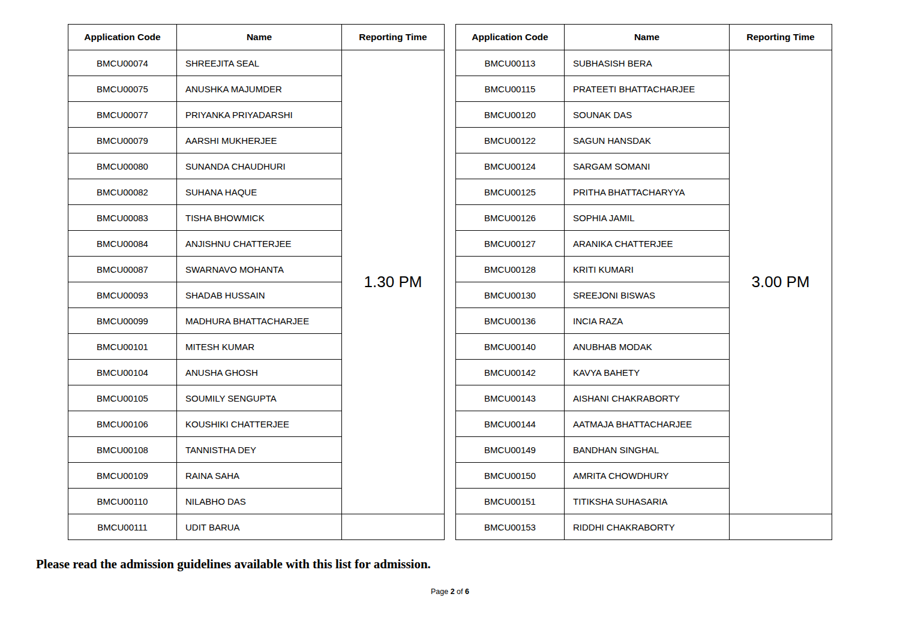| Application Code | Name | Reporting Time |
| --- | --- | --- |
| BMCU00074 | SHREEJITA SEAL | 1.30 PM |
| BMCU00075 | ANUSHKA MAJUMDER |
| BMCU00077 | PRIYANKA PRIYADARSHI |
| BMCU00079 | AARSHI MUKHERJEE |
| BMCU00080 | SUNANDA CHAUDHURI |
| BMCU00082 | SUHANA HAQUE |
| BMCU00083 | TISHA BHOWMICK |
| BMCU00084 | ANJISHNU CHATTERJEE |
| BMCU00087 | SWARNAVO MOHANTA |
| BMCU00093 | SHADAB HUSSAIN |
| BMCU00099 | MADHURA BHATTACHARJEE |
| BMCU00101 | MITESH KUMAR |
| BMCU00104 | ANUSHA GHOSH |
| BMCU00105 | SOUMILY SENGUPTA |
| BMCU00106 | KOUSHIKI CHATTERJEE |
| BMCU00108 | TANNISTHA DEY |
| BMCU00109 | RAINA SAHA |
| BMCU00110 | NILABHO DAS |
| BMCU00111 | UDIT BARUA | |
| Application Code | Name | Reporting Time |
| --- | --- | --- |
| BMCU00113 | SUBHASISH BERA | 3.00 PM |
| BMCU00115 | PRATEETI BHATTACHARJEE |
| BMCU00120 | SOUNAK DAS |
| BMCU00122 | SAGUN HANSDAK |
| BMCU00124 | SARGAM SOMANI |
| BMCU00125 | PRITHA BHATTACHARYYA |
| BMCU00126 | SOPHIA JAMIL |
| BMCU00127 | ARANIKA CHATTERJEE |
| BMCU00128 | KRITI KUMARI |
| BMCU00130 | SREEJONI BISWAS |
| BMCU00136 | INCIA RAZA |
| BMCU00140 | ANUBHAB MODAK |
| BMCU00142 | KAVYA BAHETY |
| BMCU00143 | AISHANI CHAKRABORTY |
| BMCU00144 | AATMAJA BHATTACHARJEE |
| BMCU00149 | BANDHAN SINGHAL |
| BMCU00150 | AMRITA CHOWDHURY |
| BMCU00151 | TITIKSHA SUHASARIA |
| BMCU00153 | RIDDHI CHAKRABORTY | |
Please read the admission guidelines available with this list for admission.
Page 2 of 6